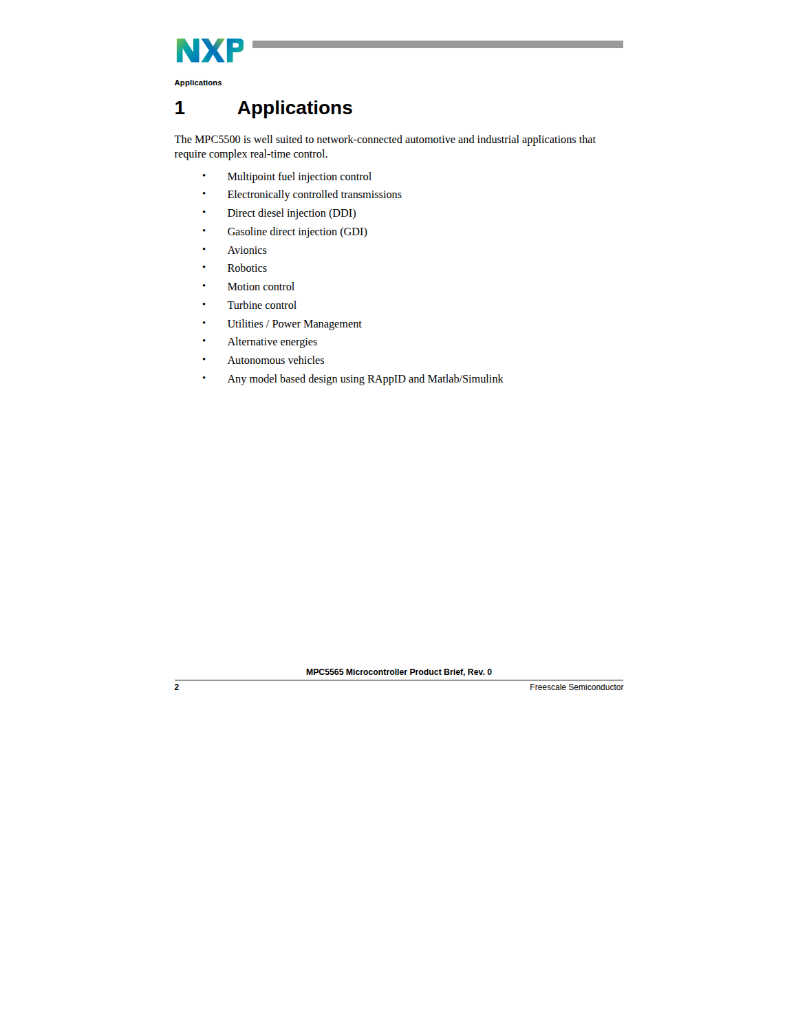Applications
1 Applications
The MPC5500 is well suited to network-connected automotive and industrial applications that require complex real-time control.
Multipoint fuel injection control
Electronically controlled transmissions
Direct diesel injection (DDI)
Gasoline direct injection (GDI)
Avionics
Robotics
Motion control
Turbine control
Utilities / Power Management
Alternative energies
Autonomous vehicles
Any model based design using RAppID and Matlab/Simulink
MPC5565 Microcontroller Product Brief, Rev. 0
2 Freescale Semiconductor